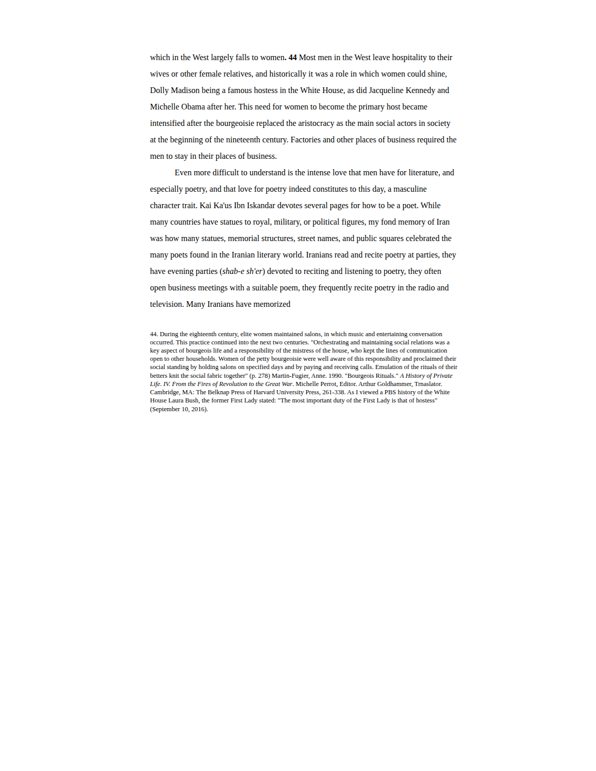which in the West largely falls to women. 44 Most men in the West leave hospitality to their wives or other female relatives, and historically it was a role in which women could shine, Dolly Madison being a famous hostess in the White House, as did Jacqueline Kennedy and Michelle Obama after her. This need for women to become the primary host became intensified after the bourgeoisie replaced the aristocracy as the main social actors in society at the beginning of the nineteenth century. Factories and other places of business required the men to stay in their places of business.
Even more difficult to understand is the intense love that men have for literature, and especially poetry, and that love for poetry indeed constitutes to this day, a masculine character trait. Kai Ka'us Ibn Iskandar devotes several pages for how to be a poet. While many countries have statues to royal, military, or political figures, my fond memory of Iran was how many statues, memorial structures, street names, and public squares celebrated the many poets found in the Iranian literary world. Iranians read and recite poetry at parties, they have evening parties (shab-e sh'er) devoted to reciting and listening to poetry, they often open business meetings with a suitable poem, they frequently recite poetry in the radio and television. Many Iranians have memorized
44. During the eighteenth century, elite women maintained salons, in which music and entertaining conversation occurred. This practice continued into the next two centuries. "Orchestrating and maintaining social relations was a key aspect of bourgeois life and a responsibility of the mistress of the house, who kept the lines of communication open to other households. Women of the petty bourgeoisie were well aware of this responsibility and proclaimed their social standing by holding salons on specified days and by paying and receiving calls. Emulation of the rituals of their betters knit the social fabric together" (p. 278) Martin-Fugier, Anne. 1990. "Bourgeois Rituals." A History of Private Life. IV. From the Fires of Revolution to the Great War. Michelle Perrot, Editor. Arthur Goldhammer, Trnaslator. Cambridge, MA: The Belknap Press of Harvard University Press, 261-338. As I viewed a PBS history of the White House Laura Bush, the former First Lady stated: "The most important duty of the First Lady is that of hostess" (September 10, 2016).